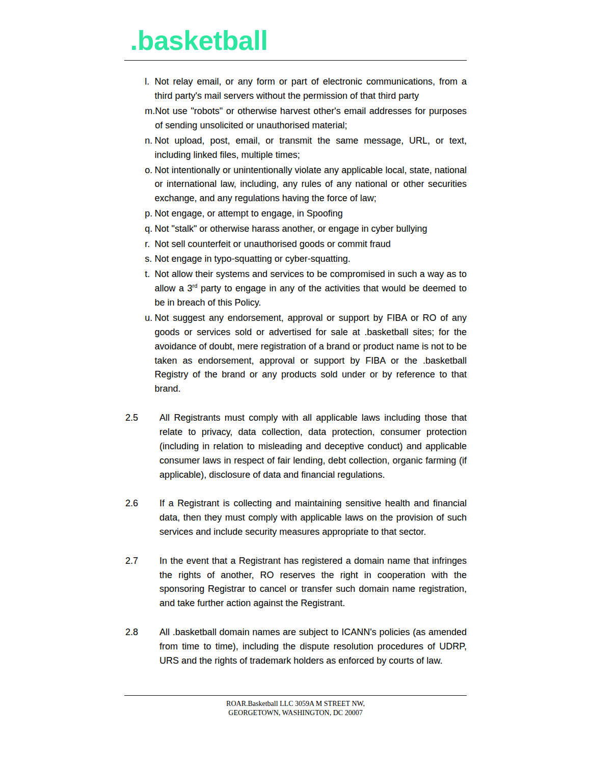.basketball
l. Not relay email, or any form or part of electronic communications, from a third party's mail servers without the permission of that third party
m. Not use "robots" or otherwise harvest other's email addresses for purposes of sending unsolicited or unauthorised material;
n. Not upload, post, email, or transmit the same message, URL, or text, including linked files, multiple times;
o. Not intentionally or unintentionally violate any applicable local, state, national or international law, including, any rules of any national or other securities exchange, and any regulations having the force of law;
p. Not engage, or attempt to engage, in Spoofing
q. Not "stalk" or otherwise harass another, or engage in cyber bullying
r. Not sell counterfeit or unauthorised goods or commit fraud
s. Not engage in typo-squatting or cyber-squatting.
t. Not allow their systems and services to be compromised in such a way as to allow a 3rd party to engage in any of the activities that would be deemed to be in breach of this Policy.
u. Not suggest any endorsement, approval or support by FIBA or RO of any goods or services sold or advertised for sale at .basketball sites; for the avoidance of doubt, mere registration of a brand or product name is not to be taken as endorsement, approval or support by FIBA or the .basketball Registry of the brand or any products sold under or by reference to that brand.
2.5 All Registrants must comply with all applicable laws including those that relate to privacy, data collection, data protection, consumer protection (including in relation to misleading and deceptive conduct) and applicable consumer laws in respect of fair lending, debt collection, organic farming (if applicable), disclosure of data and financial regulations.
2.6 If a Registrant is collecting and maintaining sensitive health and financial data, then they must comply with applicable laws on the provision of such services and include security measures appropriate to that sector.
2.7 In the event that a Registrant has registered a domain name that infringes the rights of another, RO reserves the right in cooperation with the sponsoring Registrar to cancel or transfer such domain name registration, and take further action against the Registrant.
2.8 All .basketball domain names are subject to ICANN's policies (as amended from time to time), including the dispute resolution procedures of UDRP, URS and the rights of trademark holders as enforced by courts of law.
ROAR.Basketball LLC 3059A M STREET NW,
GEORGETOWN, WASHINGTON, DC 20007